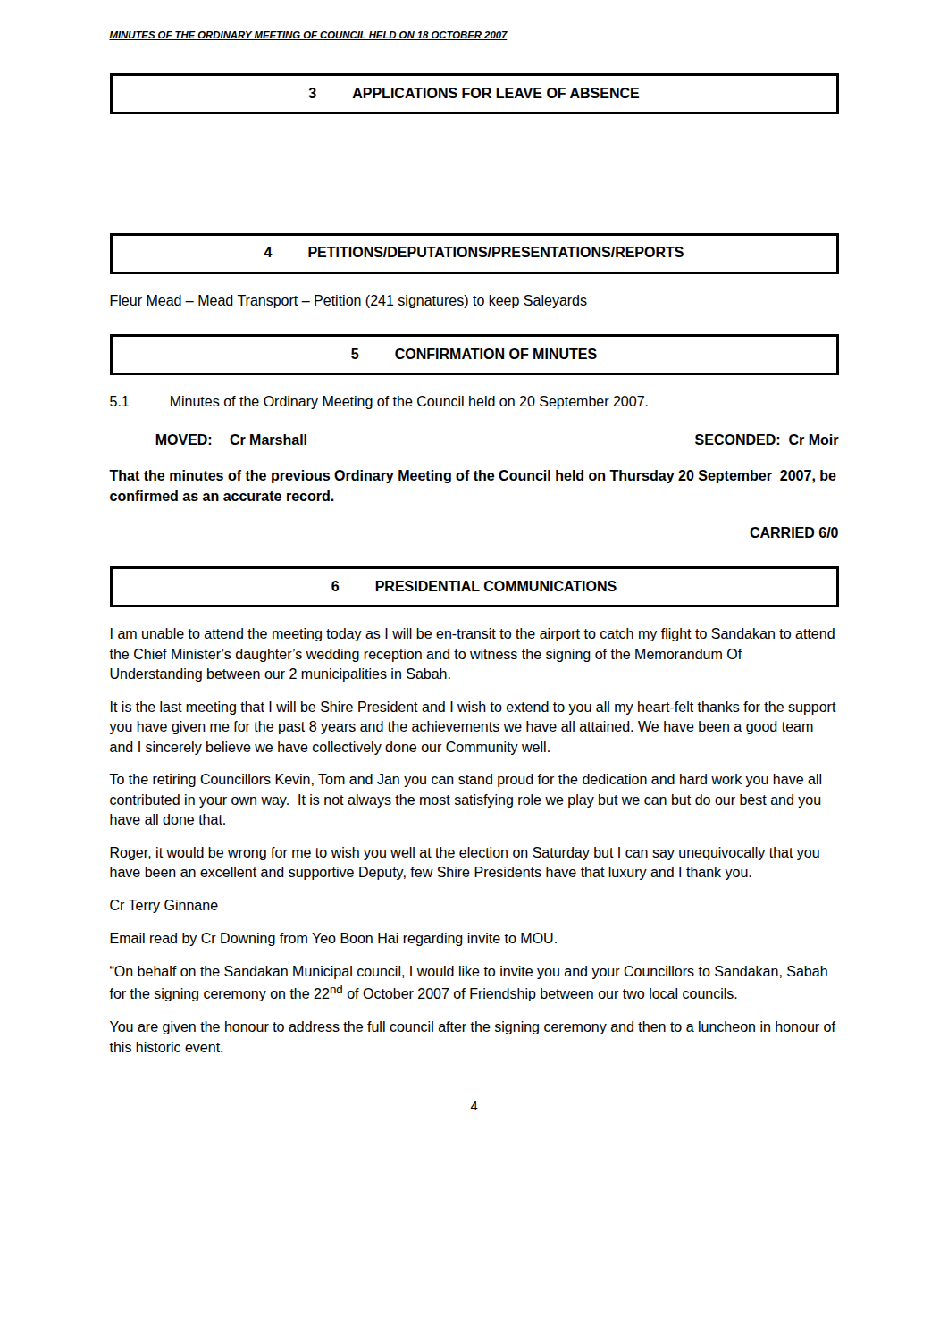MINUTES OF THE ORDINARY MEETING OF COUNCIL HELD ON 18 OCTOBER 2007
3 APPLICATIONS FOR LEAVE OF ABSENCE
4 PETITIONS/DEPUTATIONS/PRESENTATIONS/REPORTS
Fleur Mead – Mead Transport – Petition (241 signatures) to keep Saleyards
5 CONFIRMATION OF MINUTES
5.1
Minutes of the Ordinary Meeting of the Council held on 20 September 2007.
MOVED: Cr Marshall SECONDED: Cr Moir
That the minutes of the previous Ordinary Meeting of the Council held on Thursday 20 September 2007, be confirmed as an accurate record.
CARRIED 6/0
6 PRESIDENTIAL COMMUNICATIONS
I am unable to attend the meeting today as I will be en-transit to the airport to catch my flight to Sandakan to attend the Chief Minister’s daughter’s wedding reception and to witness the signing of the Memorandum Of Understanding between our 2 municipalities in Sabah.
It is the last meeting that I will be Shire President and I wish to extend to you all my heart-felt thanks for the support you have given me for the past 8 years and the achievements we have all attained. We have been a good team and I sincerely believe we have collectively done our Community well.
To the retiring Councillors Kevin, Tom and Jan you can stand proud for the dedication and hard work you have all contributed in your own way. It is not always the most satisfying role we play but we can but do our best and you have all done that.
Roger, it would be wrong for me to wish you well at the election on Saturday but I can say unequivocally that you have been an excellent and supportive Deputy, few Shire Presidents have that luxury and I thank you.
Cr Terry Ginnane
Email read by Cr Downing from Yeo Boon Hai regarding invite to MOU.
“On behalf on the Sandakan Municipal council, I would like to invite you and your Councillors to Sandakan, Sabah for the signing ceremony on the 22nd of October 2007 of Friendship between our two local councils.
You are given the honour to address the full council after the signing ceremony and then to a luncheon in honour of this historic event.
4